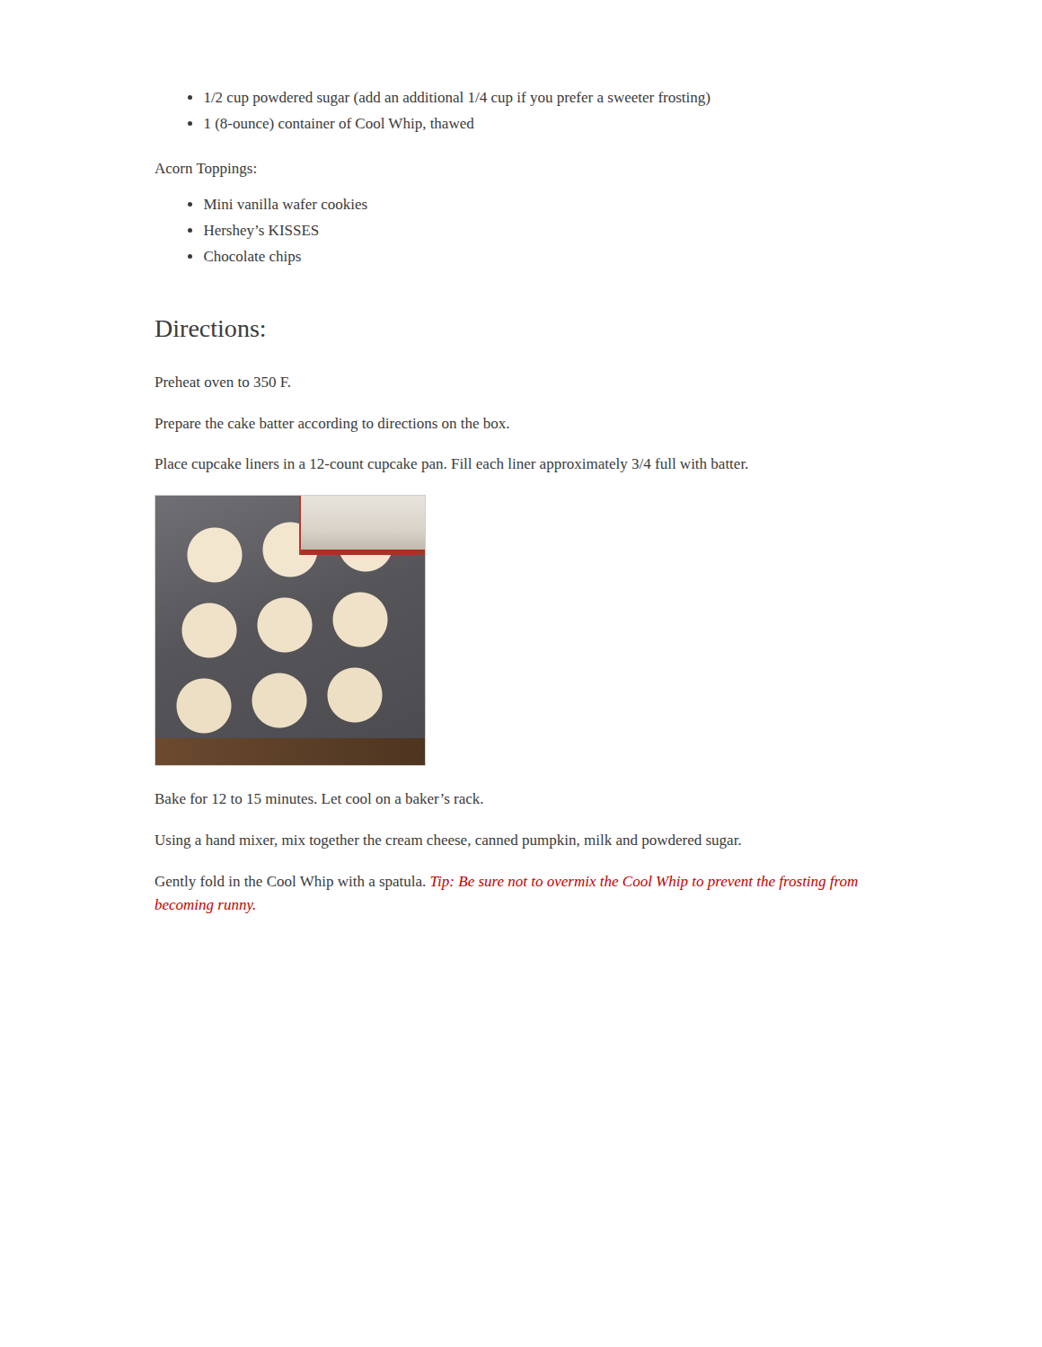1/2 cup powdered sugar (add an additional 1/4 cup if you prefer a sweeter frosting)
1 (8-ounce) container of Cool Whip, thawed
Acorn Toppings:
Mini vanilla wafer cookies
Hershey’s KISSES
Chocolate chips
Directions:
Preheat oven to 350 F.
Prepare the cake batter according to directions on the box.
Place cupcake liners in a 12-count cupcake pan. Fill each liner approximately 3/4 full with batter.
Bake for 12 to 15 minutes. Let cool on a baker’s rack.
Using a hand mixer, mix together the cream cheese, canned pumpkin, milk and powdered sugar.
Gently fold in the Cool Whip with a spatula. Tip: Be sure not to overmix the Cool Whip to prevent the frosting from becoming runny.